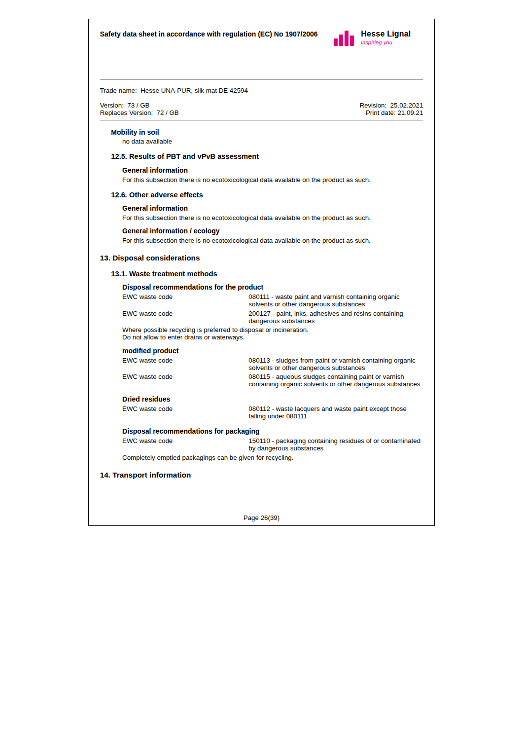Hesse Lignal
inspiring you
Safety data sheet in accordance with regulation (EC) No 1907/2006
Trade name: Hesse UNA-PUR, silk mat DE 42594
| Version: 73 / GB | Revision: 25.02.2021 |
| Replaces Version: 72 / GB | Print date: 21.09.21 |
Mobility in soil
no data available
12.5. Results of PBT and vPvB assessment
General information
For this subsection there is no ecotoxicological data available on the product as such.
12.6. Other adverse effects
General information
For this subsection there is no ecotoxicological data available on the product as such.
General information / ecology
For this subsection there is no ecotoxicological data available on the product as such.
13. Disposal considerations
13.1. Waste treatment methods
Disposal recommendations for the product
| EWC waste code | 080111 - waste paint and varnish containing organic solvents or other dangerous substances |
| EWC waste code | 200127 - paint, inks, adhesives and resins containing dangerous substances |
Where possible recycling is preferred to disposal or incineration.
Do not allow to enter drains or waterways.
modified product
| EWC waste code | 080113 - sludges from paint or varnish containing organic solvents or other dangerous substances |
| EWC waste code | 080115 - aqueous sludges containing paint or varnish containing organic solvents or other dangerous substances |
Dried residues
| EWC waste code | 080112 - waste lacquers and waste paint except those falling under 080111 |
Disposal recommendations for packaging
| EWC waste code | 150110 - packaging containing residues of or contaminated by dangerous substances |
Completely emptied packagings can be given for recycling.
14. Transport information
Page 26(39)